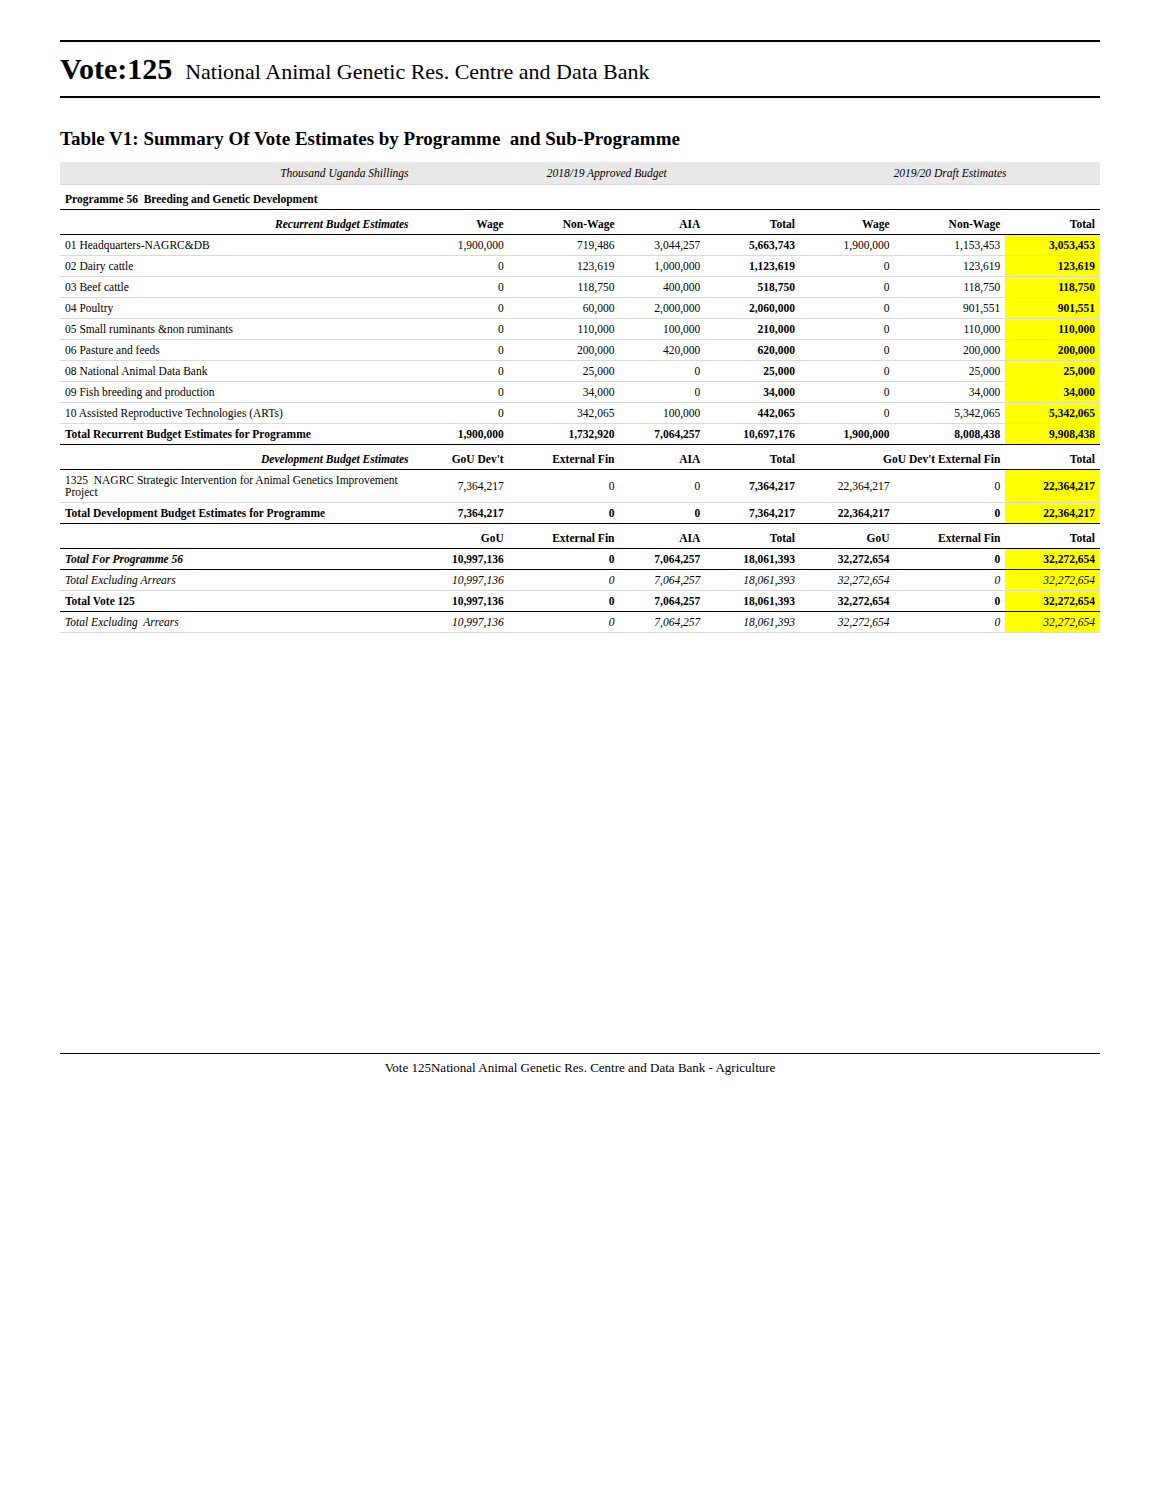Vote:125 National Animal Genetic Res. Centre and Data Bank
Table V1: Summary Of Vote Estimates by Programme and Sub-Programme
| Thousand Uganda Shillings | 2018/19 Approved Budget | 2019/20 Draft Estimates |
| Programme 56 Breeding and Genetic Development |
| Recurrent Budget Estimates | Wage | Non-Wage | AIA | Total | Wage | Non-Wage | Total |
| 01 Headquarters-NAGRC&DB | 1,900,000 | 719,486 | 3,044,257 | 5,663,743 | 1,900,000 | 1,153,453 | 3,053,453 |
| 02 Dairy cattle | 0 | 123,619 | 1,000,000 | 1,123,619 | 0 | 123,619 | 123,619 |
| 03 Beef cattle | 0 | 118,750 | 400,000 | 518,750 | 0 | 118,750 | 118,750 |
| 04 Poultry | 0 | 60,000 | 2,000,000 | 2,060,000 | 0 | 901,551 | 901,551 |
| 05 Small ruminants &non ruminants | 0 | 110,000 | 100,000 | 210,000 | 0 | 110,000 | 110,000 |
| 06 Pasture and feeds | 0 | 200,000 | 420,000 | 620,000 | 0 | 200,000 | 200,000 |
| 08 National Animal Data Bank | 0 | 25,000 | 0 | 25,000 | 0 | 25,000 | 25,000 |
| 09 Fish breeding and production | 0 | 34,000 | 0 | 34,000 | 0 | 34,000 | 34,000 |
| 10 Assisted Reproductive Technologies (ARTs) | 0 | 342,065 | 100,000 | 442,065 | 0 | 5,342,065 | 5,342,065 |
| Total Recurrent Budget Estimates for Programme | 1,900,000 | 1,732,920 | 7,064,257 | 10,697,176 | 1,900,000 | 8,008,438 | 9,908,438 |
| Development Budget Estimates | GoU Dev't | External Fin | AIA | Total | GoU Dev't External Fin | Total |
| 1325 NAGRC Strategic Intervention for Animal Genetics Improvement Project | 7,364,217 | 0 | 0 | 7,364,217 | 22,364,217 | 0 | 22,364,217 |
| Total Development Budget Estimates for Programme | 7,364,217 | 0 | 0 | 7,364,217 | 22,364,217 | 0 | 22,364,217 |
| | GoU | External Fin | AIA | Total | GoU | External Fin | Total |
| Total For Programme 56 | 10,997,136 | 0 | 7,064,257 | 18,061,393 | 32,272,654 | 0 | 32,272,654 |
| Total Excluding Arrears | 10,997,136 | 0 | 7,064,257 | 18,061,393 | 32,272,654 | 0 | 32,272,654 |
| Total Vote 125 | 10,997,136 | 0 | 7,064,257 | 18,061,393 | 32,272,654 | 0 | 32,272,654 |
| Total Excluding Arrears | 10,997,136 | 0 | 7,064,257 | 18,061,393 | 32,272,654 | 0 | 32,272,654 |
Vote 125National Animal Genetic Res. Centre and Data Bank - Agriculture